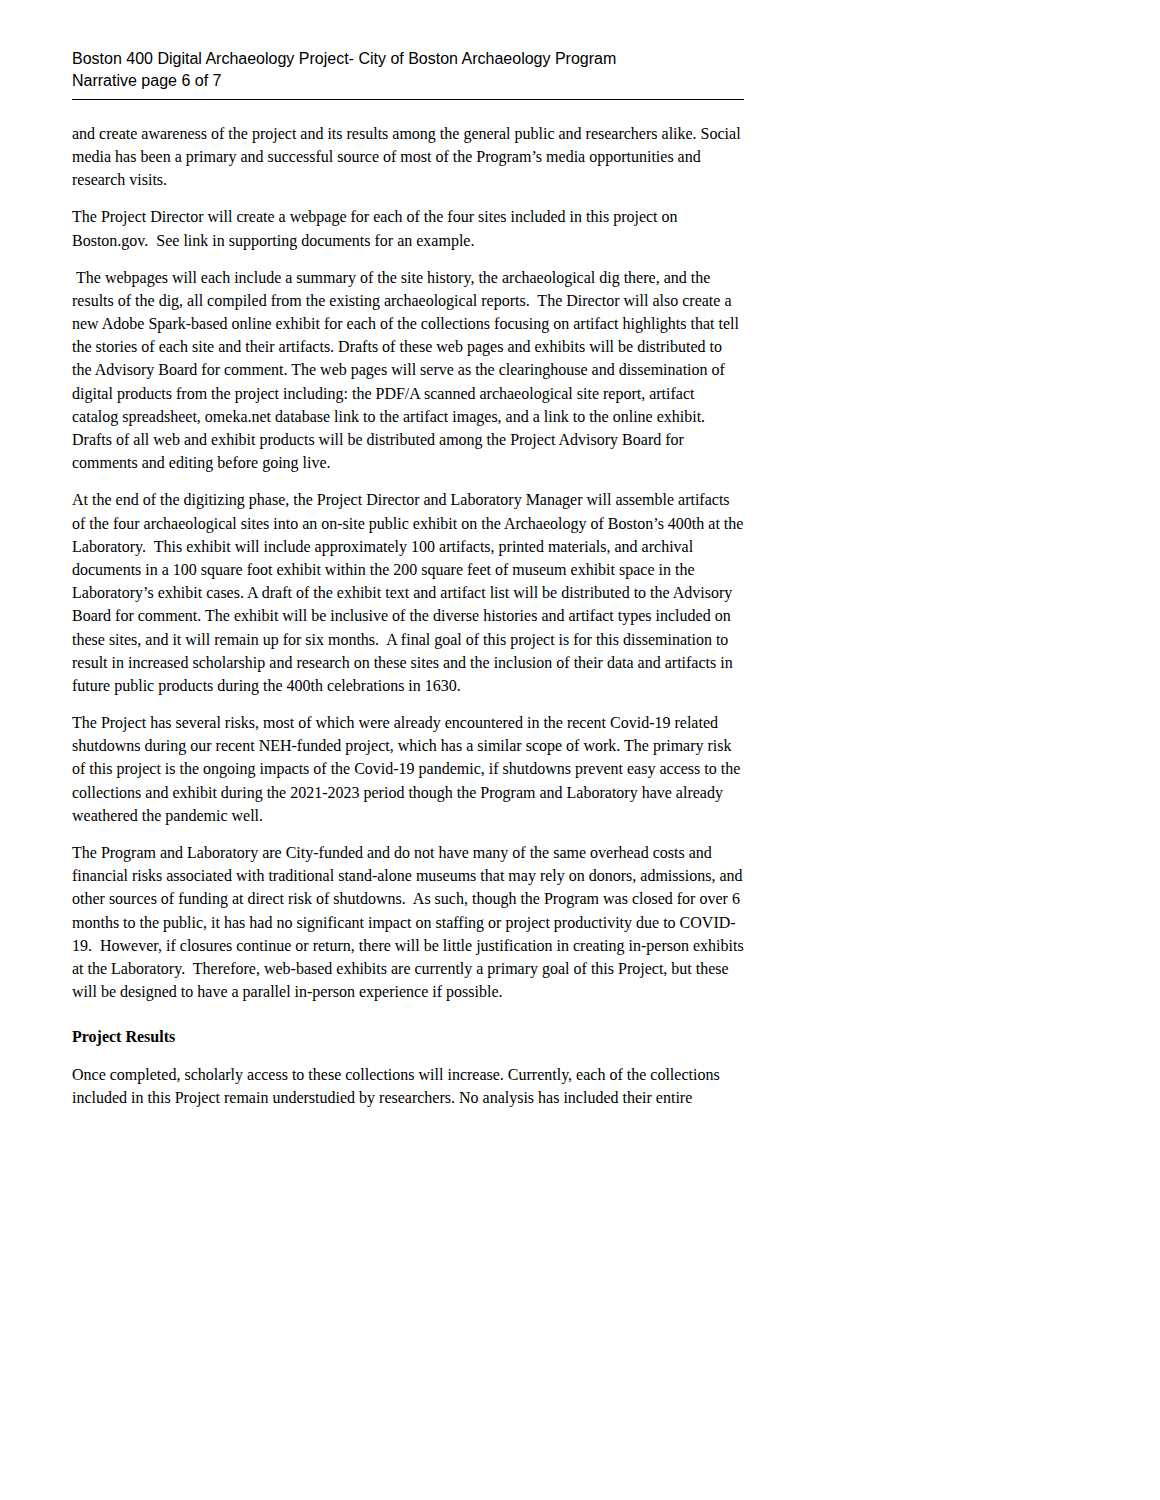Boston 400 Digital Archaeology Project- City of Boston Archaeology Program Narrative page 6 of 7
and create awareness of the project and its results among the general public and researchers alike. Social media has been a primary and successful source of most of the Program’s media opportunities and research visits.
The Project Director will create a webpage for each of the four sites included in this project on Boston.gov. See link in supporting documents for an example.
The webpages will each include a summary of the site history, the archaeological dig there, and the results of the dig, all compiled from the existing archaeological reports. The Director will also create a new Adobe Spark-based online exhibit for each of the collections focusing on artifact highlights that tell the stories of each site and their artifacts. Drafts of these web pages and exhibits will be distributed to the Advisory Board for comment. The web pages will serve as the clearinghouse and dissemination of digital products from the project including: the PDF/A scanned archaeological site report, artifact catalog spreadsheet, omeka.net database link to the artifact images, and a link to the online exhibit. Drafts of all web and exhibit products will be distributed among the Project Advisory Board for comments and editing before going live.
At the end of the digitizing phase, the Project Director and Laboratory Manager will assemble artifacts of the four archaeological sites into an on-site public exhibit on the Archaeology of Boston’s 400th at the Laboratory. This exhibit will include approximately 100 artifacts, printed materials, and archival documents in a 100 square foot exhibit within the 200 square feet of museum exhibit space in the Laboratory’s exhibit cases. A draft of the exhibit text and artifact list will be distributed to the Advisory Board for comment. The exhibit will be inclusive of the diverse histories and artifact types included on these sites, and it will remain up for six months. A final goal of this project is for this dissemination to result in increased scholarship and research on these sites and the inclusion of their data and artifacts in future public products during the 400th celebrations in 1630.
The Project has several risks, most of which were already encountered in the recent Covid-19 related shutdowns during our recent NEH-funded project, which has a similar scope of work. The primary risk of this project is the ongoing impacts of the Covid-19 pandemic, if shutdowns prevent easy access to the collections and exhibit during the 2021-2023 period though the Program and Laboratory have already weathered the pandemic well.
The Program and Laboratory are City-funded and do not have many of the same overhead costs and financial risks associated with traditional stand-alone museums that may rely on donors, admissions, and other sources of funding at direct risk of shutdowns. As such, though the Program was closed for over 6 months to the public, it has had no significant impact on staffing or project productivity due to COVID-19. However, if closures continue or return, there will be little justification in creating in-person exhibits at the Laboratory. Therefore, web-based exhibits are currently a primary goal of this Project, but these will be designed to have a parallel in-person experience if possible.
Project Results
Once completed, scholarly access to these collections will increase. Currently, each of the collections included in this Project remain understudied by researchers. No analysis has included their entire